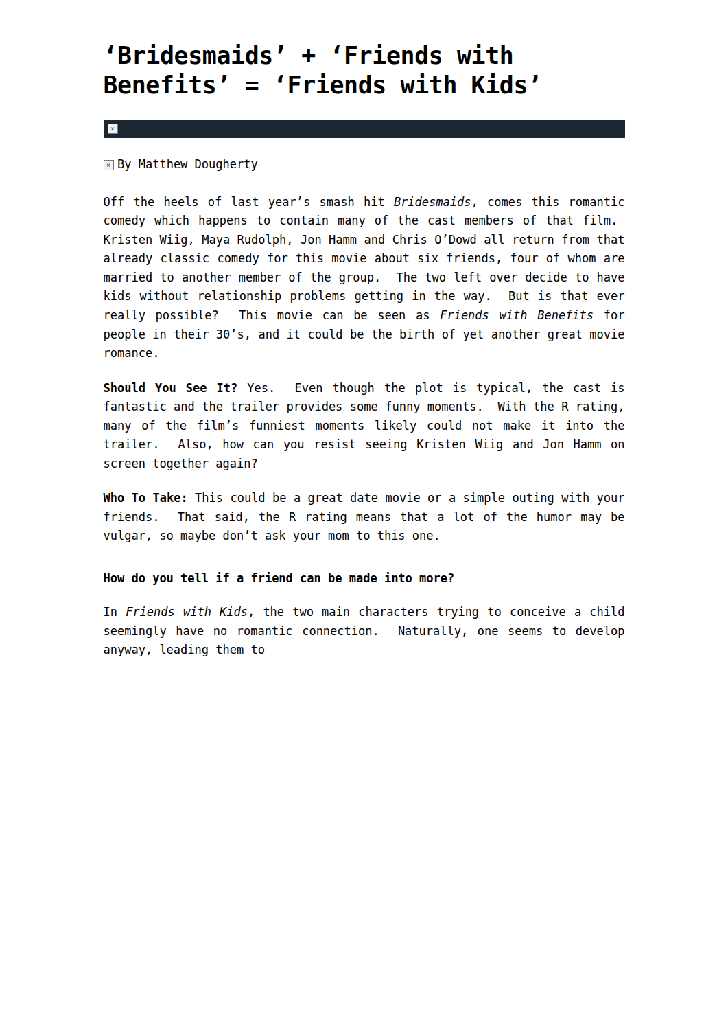‘Bridesmaids’ + ‘Friends with Benefits’ = ‘Friends with Kids’
×
×By Matthew Dougherty
Off the heels of last year’s smash hit Bridesmaids, comes this romantic comedy which happens to contain many of the cast members of that film. Kristen Wiig, Maya Rudolph, Jon Hamm and Chris O’Dowd all return from that already classic comedy for this movie about six friends, four of whom are married to another member of the group. The two left over decide to have kids without relationship problems getting in the way. But is that ever really possible? This movie can be seen as Friends with Benefits for people in their 30’s, and it could be the birth of yet another great movie romance.
Should You See It? Yes. Even though the plot is typical, the cast is fantastic and the trailer provides some funny moments. With the R rating, many of the film’s funniest moments likely could not make it into the trailer. Also, how can you resist seeing Kristen Wiig and Jon Hamm on screen together again?
Who To Take: This could be a great date movie or a simple outing with your friends. That said, the R rating means that a lot of the humor may be vulgar, so maybe don’t ask your mom to this one.
How do you tell if a friend can be made into more?
In Friends with Kids, the two main characters trying to conceive a child seemingly have no romantic connection. Naturally, one seems to develop anyway, leading them to